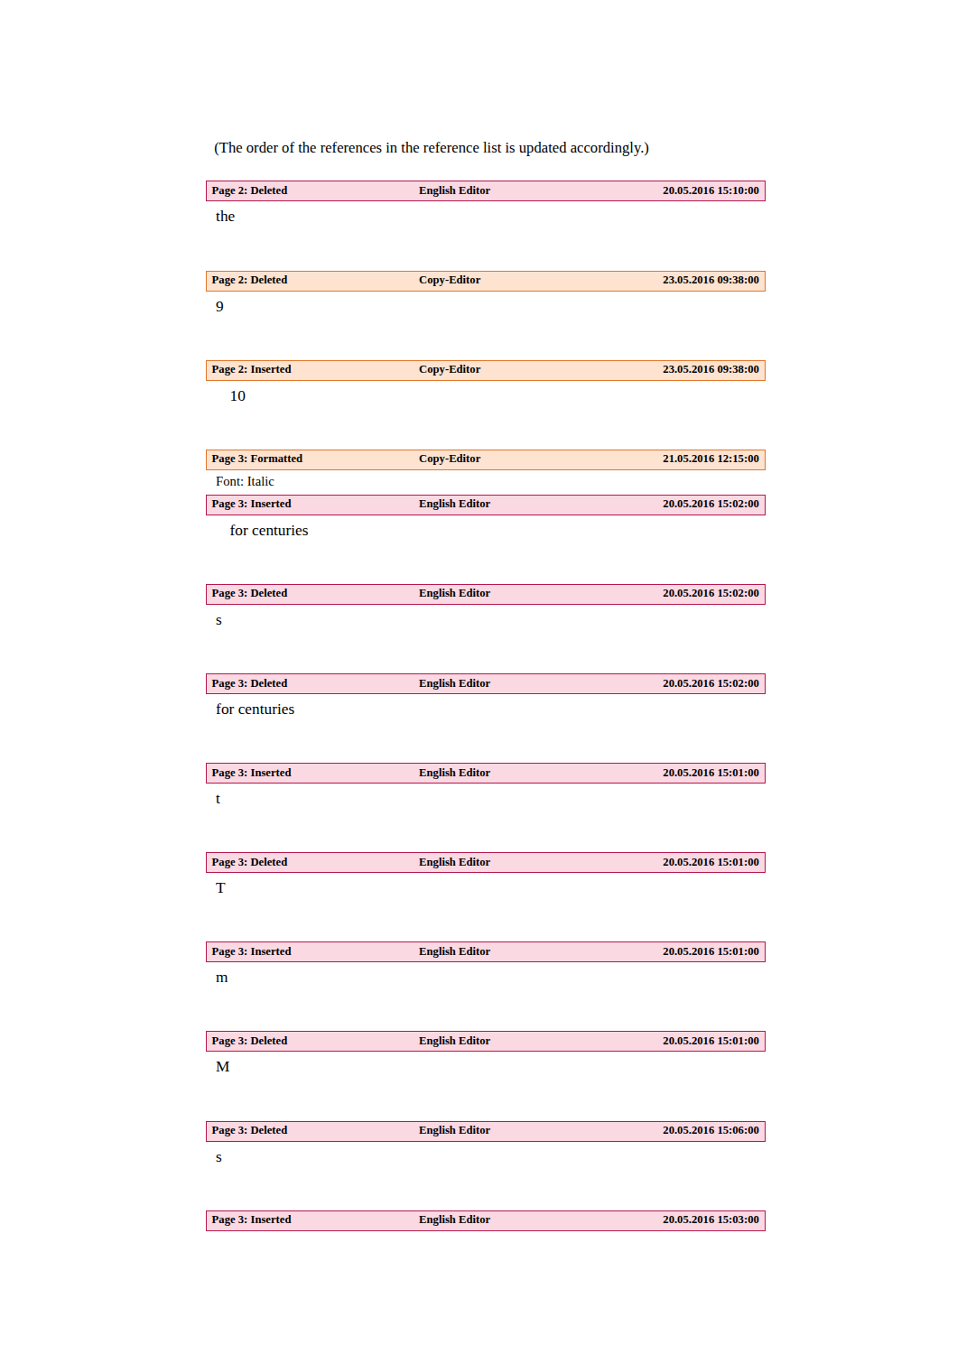(The order of the references in the reference list is updated accordingly.)
Page 2: Deleted
English Editor
20.05.2016 15:10:00
the
Page 2: Deleted
Copy-Editor
23.05.2016 09:38:00
9
Page 2: Inserted
Copy-Editor
23.05.2016 09:38:00
10
Page 3: Formatted
Copy-Editor
21.05.2016 12:15:00
Font: Italic
Page 3: Inserted
English Editor
20.05.2016 15:02:00
for centuries
Page 3: Deleted
English Editor
20.05.2016 15:02:00
s
Page 3: Deleted
English Editor
20.05.2016 15:02:00
for centuries
Page 3: Inserted
English Editor
20.05.2016 15:01:00
t
Page 3: Deleted
English Editor
20.05.2016 15:01:00
T
Page 3: Inserted
English Editor
20.05.2016 15:01:00
m
Page 3: Deleted
English Editor
20.05.2016 15:01:00
M
Page 3: Deleted
English Editor
20.05.2016 15:06:00
s
Page 3: Inserted
English Editor
20.05.2016 15:03:00